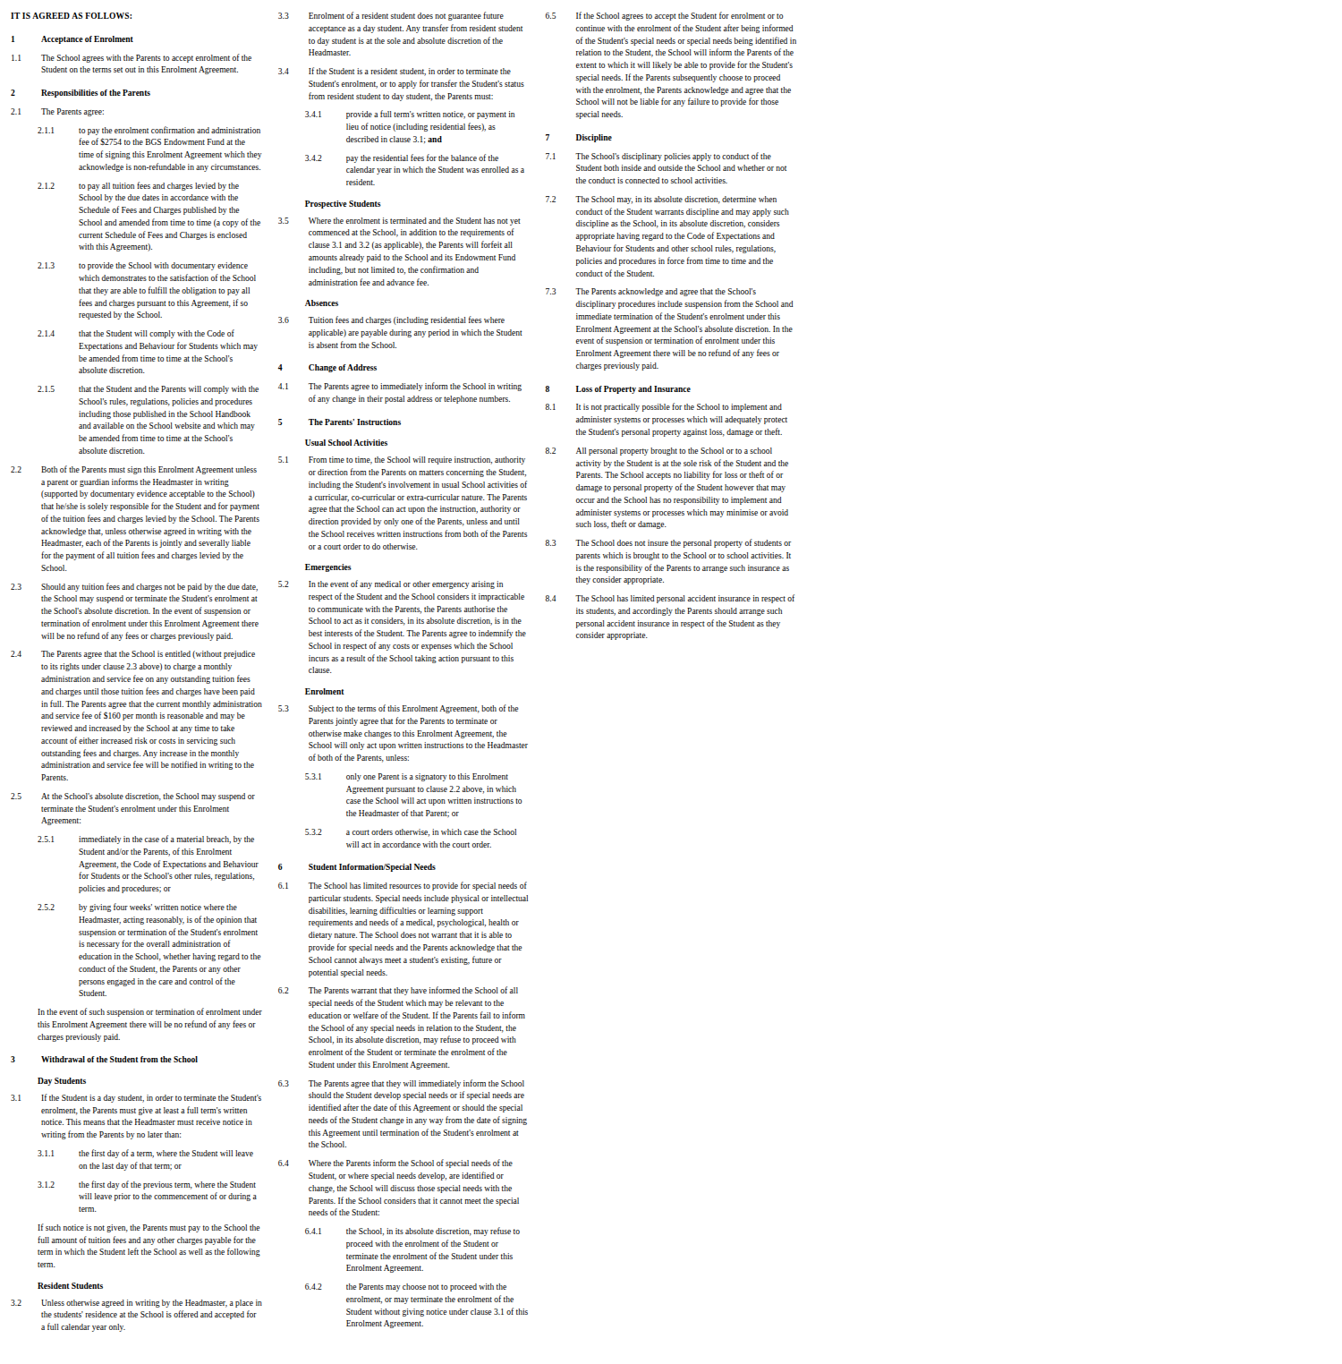It is agreed as follows:
1 Acceptance of Enrolment
1.1 The School agrees with the Parents to accept enrolment of the Student on the terms set out in this Enrolment Agreement.
2 Responsibilities of the Parents
2.1 The Parents agree:
2.1.1 to pay the enrolment confirmation and administration fee of $2754 to the BGS Endowment Fund at the time of signing this Enrolment Agreement which they acknowledge is non-refundable in any circumstances.
2.1.2 to pay all tuition fees and charges levied by the School by the due dates in accordance with the Schedule of Fees and Charges published by the School and amended from time to time (a copy of the current Schedule of Fees and Charges is enclosed with this Agreement).
2.1.3 to provide the School with documentary evidence which demonstrates to the satisfaction of the School that they are able to fulfill the obligation to pay all fees and charges pursuant to this Agreement, if so requested by the School.
2.1.4 that the Student will comply with the Code of Expectations and Behaviour for Students which may be amended from time to time at the School's absolute discretion.
2.1.5 that the Student and the Parents will comply with the School's rules, regulations, policies and procedures including those published in the School Handbook and available on the School website and which may be amended from time to time at the School's absolute discretion.
2.2 Both of the Parents must sign this Enrolment Agreement unless a parent or guardian informs the Headmaster in writing (supported by documentary evidence acceptable to the School) that he/she is solely responsible for the Student and for payment of the tuition fees and charges levied by the School. The Parents acknowledge that, unless otherwise agreed in writing with the Headmaster, each of the Parents is jointly and severally liable for the payment of all tuition fees and charges levied by the School.
2.3 Should any tuition fees and charges not be paid by the due date, the School may suspend or terminate the Student's enrolment at the School's absolute discretion. In the event of suspension or termination of enrolment under this Enrolment Agreement there will be no refund of any fees or charges previously paid.
2.4 The Parents agree that the School is entitled (without prejudice to its rights under clause 2.3 above) to charge a monthly administration and service fee on any outstanding tuition fees and charges until those tuition fees and charges have been paid in full. The Parents agree that the current monthly administration and service fee of $160 per month is reasonable and may be reviewed and increased by the School at any time to take account of either increased risk or costs in servicing such outstanding fees and charges. Any increase in the monthly administration and service fee will be notified in writing to the Parents.
2.5 At the School's absolute discretion, the School may suspend or terminate the Student's enrolment under this Enrolment Agreement:
2.5.1 immediately in the case of a material breach, by the Student and/or the Parents, of this Enrolment Agreement, the Code of Expectations and Behaviour for Students or the School's other rules, regulations, policies and procedures; or
2.5.2 by giving four weeks' written notice where the Headmaster, acting reasonably, is of the opinion that suspension or termination of the Student's enrolment is necessary for the overall administration of education in the School, whether having regard to the conduct of the Student, the Parents or any other persons engaged in the care and control of the Student.
In the event of such suspension or termination of enrolment under this Enrolment Agreement there will be no refund of any fees or charges previously paid.
3 Withdrawal of the Student from the School
Day Students
3.1 If the Student is a day student, in order to terminate the Student's enrolment, the Parents must give at least a full term's written notice. This means that the Headmaster must receive notice in writing from the Parents by no later than:
3.1.1 the first day of a term, where the Student will leave on the last day of that term; or
3.1.2 the first day of the previous term, where the Student will leave prior to the commencement of or during a term.
If such notice is not given, the Parents must pay to the School the full amount of tuition fees and any other charges payable for the term in which the Student left the School as well as the following term.
Resident Students
3.2 Unless otherwise agreed in writing by the Headmaster, a place in the students' residence at the School is offered and accepted for a full calendar year only.
3.3 Enrolment of a resident student does not guarantee future acceptance as a day student. Any transfer from resident student to day student is at the sole and absolute discretion of the Headmaster.
3.4 If the Student is a resident student, in order to terminate the Student's enrolment, or to apply for transfer the Student's status from resident student to day student, the Parents must:
3.4.1 provide a full term's written notice, or payment in lieu of notice (including residential fees), as described in clause 3.1; and
3.4.2 pay the residential fees for the balance of the calendar year in which the Student was enrolled as a resident.
Prospective Students
3.5 Where the enrolment is terminated and the Student has not yet commenced at the School, in addition to the requirements of clause 3.1 and 3.2 (as applicable), the Parents will forfeit all amounts already paid to the School and its Endowment Fund including, but not limited to, the confirmation and administration fee and advance fee.
Absences
3.6 Tuition fees and charges (including residential fees where applicable) are payable during any period in which the Student is absent from the School.
4 Change of Address
4.1 The Parents agree to immediately inform the School in writing of any change in their postal address or telephone numbers.
5 The Parents' Instructions
Usual School Activities
5.1 From time to time, the School will require instruction, authority or direction from the Parents on matters concerning the Student, including the Student's involvement in usual School activities of a curricular, co-curricular or extra-curricular nature. The Parents agree that the School can act upon the instruction, authority or direction provided by only one of the Parents, unless and until the School receives written instructions from both of the Parents or a court order to do otherwise.
Emergencies
5.2 In the event of any medical or other emergency arising in respect of the Student and the School considers it impracticable to communicate with the Parents, the Parents authorise the School to act as it considers, in its absolute discretion, is in the best interests of the Student. The Parents agree to indemnify the School in respect of any costs or expenses which the School incurs as a result of the School taking action pursuant to this clause.
Enrolment
5.3 Subject to the terms of this Enrolment Agreement, both of the Parents jointly agree that for the Parents to terminate or otherwise make changes to this Enrolment Agreement, the School will only act upon written instructions to the Headmaster of both of the Parents, unless:
5.3.1 only one Parent is a signatory to this Enrolment Agreement pursuant to clause 2.2 above, in which case the School will act upon written instructions to the Headmaster of that Parent; or
5.3.2 a court orders otherwise, in which case the School will act in accordance with the court order.
6 Student Information/Special Needs
6.1 The School has limited resources to provide for special needs of particular students. Special needs include physical or intellectual disabilities, learning difficulties or learning support requirements and needs of a medical, psychological, health or dietary nature. The School does not warrant that it is able to provide for special needs and the Parents acknowledge that the School cannot always meet a student's existing, future or potential special needs.
6.2 The Parents warrant that they have informed the School of all special needs of the Student which may be relevant to the education or welfare of the Student. If the Parents fail to inform the School of any special needs in relation to the Student, the School, in its absolute discretion, may refuse to proceed with enrolment of the Student or terminate the enrolment of the Student under this Enrolment Agreement.
6.3 The Parents agree that they will immediately inform the School should the Student develop special needs or if special needs are identified after the date of this Agreement or should the special needs of the Student change in any way from the date of signing this Agreement until termination of the Student's enrolment at the School.
6.4 Where the Parents inform the School of special needs of the Student, or where special needs develop, are identified or change, the School will discuss those special needs with the Parents. If the School considers that it cannot meet the special needs of the Student:
6.4.1 the School, in its absolute discretion, may refuse to proceed with the enrolment of the Student or terminate the enrolment of the Student under this Enrolment Agreement.
6.4.2 the Parents may choose not to proceed with the enrolment, or may terminate the enrolment of the Student without giving notice under clause 3.1 of this Enrolment Agreement.
6.5 If the School agrees to accept the Student for enrolment or to continue with the enrolment of the Student after being informed of the Student's special needs or special needs being identified in relation to the Student, the School will inform the Parents of the extent to which it will likely be able to provide for the Student's special needs. If the Parents subsequently choose to proceed with the enrolment, the Parents acknowledge and agree that the School will not be liable for any failure to provide for those special needs.
7 Discipline
7.1 The School's disciplinary policies apply to conduct of the Student both inside and outside the School and whether or not the conduct is connected to school activities.
7.2 The School may, in its absolute discretion, determine when conduct of the Student warrants discipline and may apply such discipline as the School, in its absolute discretion, considers appropriate having regard to the Code of Expectations and Behaviour for Students and other school rules, regulations, policies and procedures in force from time to time and the conduct of the Student.
7.3 The Parents acknowledge and agree that the School's disciplinary procedures include suspension from the School and immediate termination of the Student's enrolment under this Enrolment Agreement at the School's absolute discretion. In the event of suspension or termination of enrolment under this Enrolment Agreement there will be no refund of any fees or charges previously paid.
8 Loss of Property and Insurance
8.1 It is not practically possible for the School to implement and administer systems or processes which will adequately protect the Student's personal property against loss, damage or theft.
8.2 All personal property brought to the School or to a school activity by the Student is at the sole risk of the Student and the Parents. The School accepts no liability for loss or theft of or damage to personal property of the Student however that may occur and the School has no responsibility to implement and administer systems or processes which may minimise or avoid such loss, theft or damage.
8.3 The School does not insure the personal property of students or parents which is brought to the School or to school activities. It is the responsibility of the Parents to arrange such insurance as they consider appropriate.
8.4 The School has limited personal accident insurance in respect of its students, and accordingly the Parents should arrange such personal accident insurance in respect of the Student as they consider appropriate.